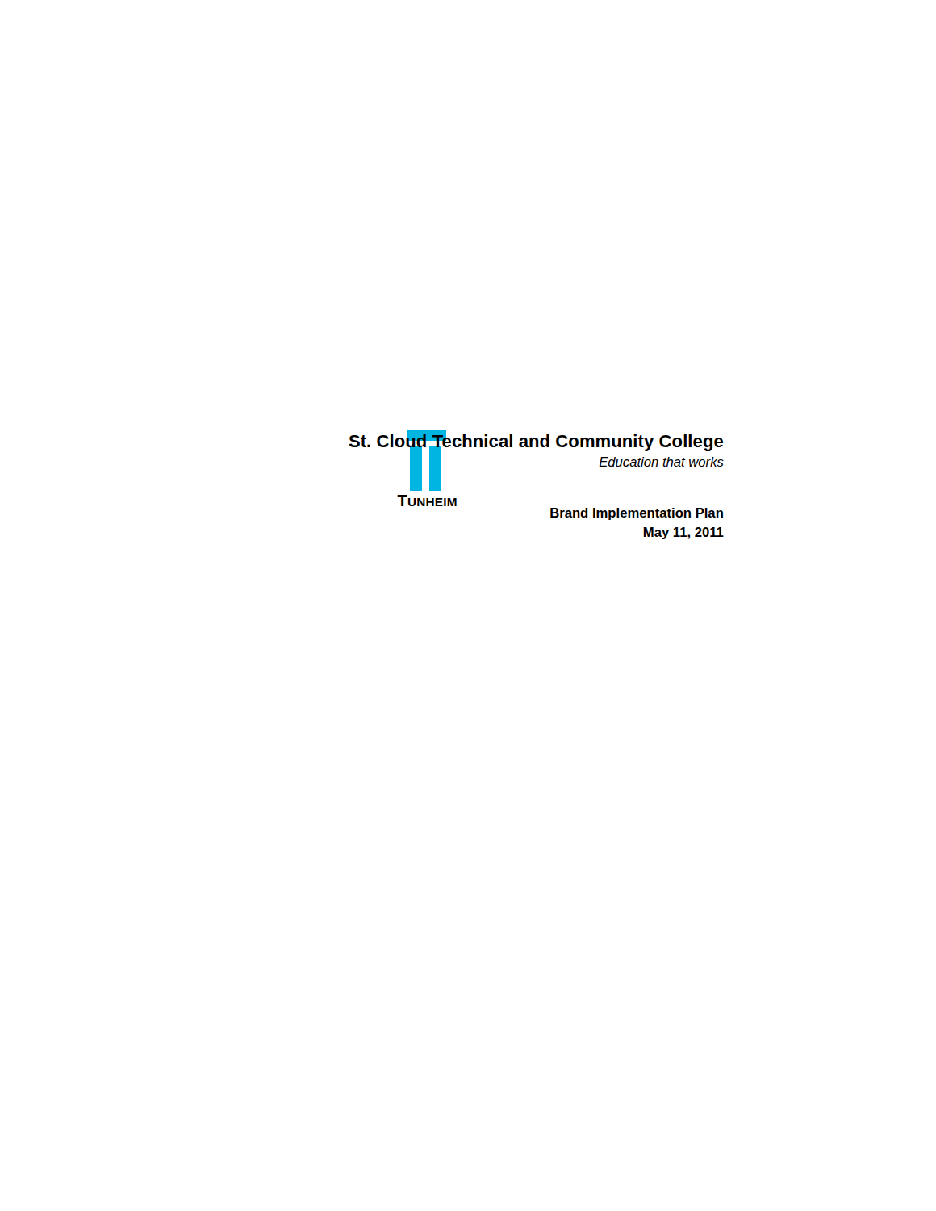TUNHEIM
St. Cloud Technical and Community College
Education that works
Brand Implementation Plan May 11, 2011